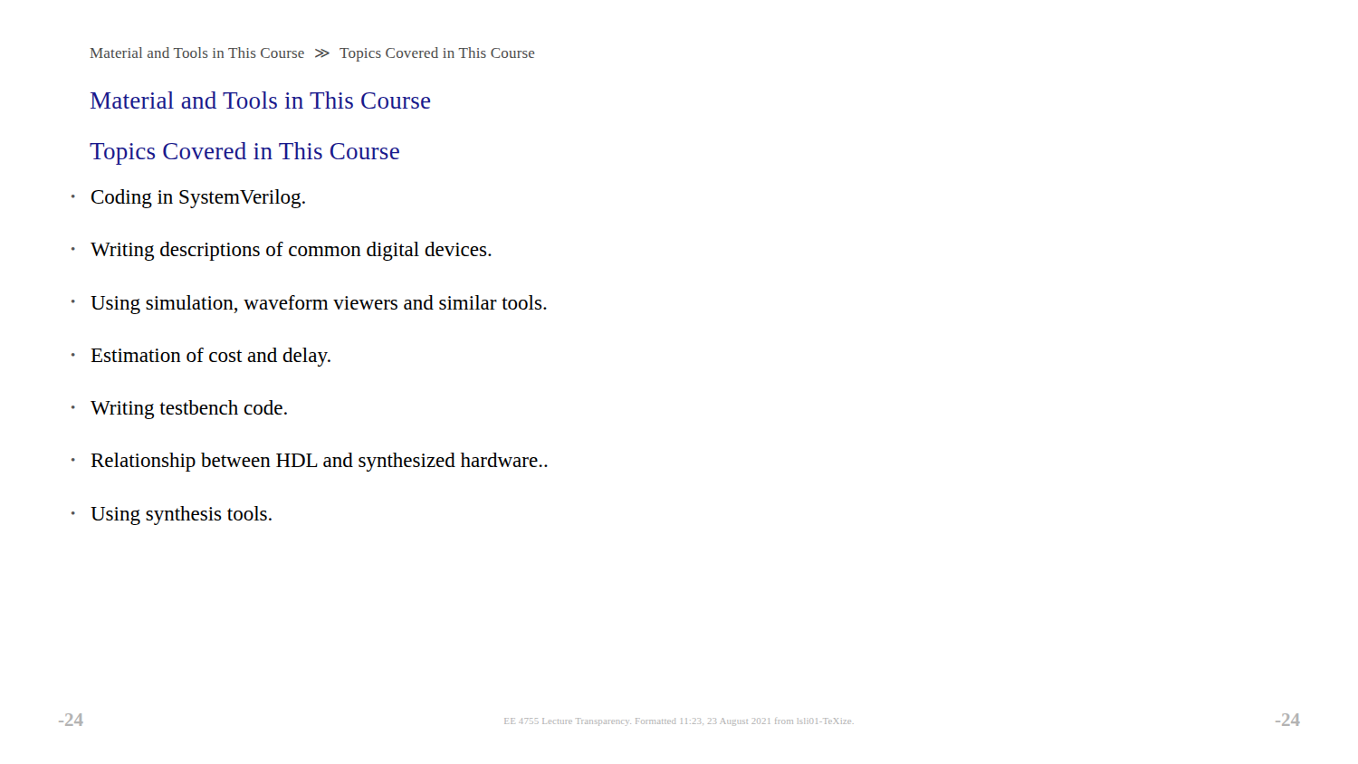Material and Tools in This Course ≫ Topics Covered in This Course
Material and Tools in This Course
Topics Covered in This Course
Coding in SystemVerilog.
Writing descriptions of common digital devices.
Using simulation, waveform viewers and similar tools.
Estimation of cost and delay.
Writing testbench code.
Relationship between HDL and synthesized hardware..
Using synthesis tools.
-24
EE 4755 Lecture Transparency. Formatted 11:23, 23 August 2021 from lsli01-TeXize.
-24